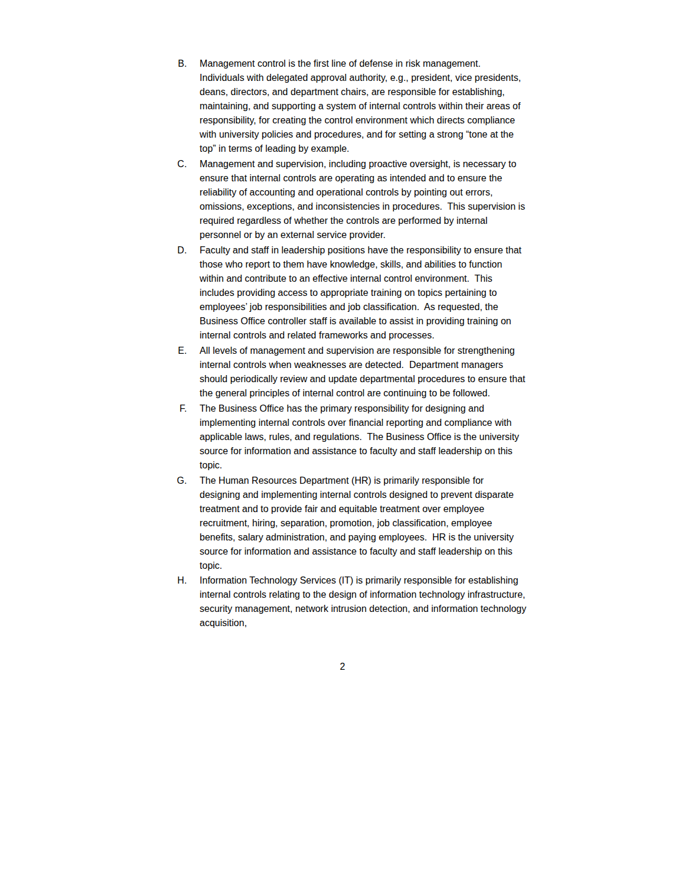Management control is the first line of defense in risk management. Individuals with delegated approval authority, e.g., president, vice presidents, deans, directors, and department chairs, are responsible for establishing, maintaining, and supporting a system of internal controls within their areas of responsibility, for creating the control environment which directs compliance with university policies and procedures, and for setting a strong “tone at the top” in terms of leading by example.
Management and supervision, including proactive oversight, is necessary to ensure that internal controls are operating as intended and to ensure the reliability of accounting and operational controls by pointing out errors, omissions, exceptions, and inconsistencies in procedures. This supervision is required regardless of whether the controls are performed by internal personnel or by an external service provider.
Faculty and staff in leadership positions have the responsibility to ensure that those who report to them have knowledge, skills, and abilities to function within and contribute to an effective internal control environment. This includes providing access to appropriate training on topics pertaining to employees’ job responsibilities and job classification. As requested, the Business Office controller staff is available to assist in providing training on internal controls and related frameworks and processes.
All levels of management and supervision are responsible for strengthening internal controls when weaknesses are detected. Department managers should periodically review and update departmental procedures to ensure that the general principles of internal control are continuing to be followed.
The Business Office has the primary responsibility for designing and implementing internal controls over financial reporting and compliance with applicable laws, rules, and regulations. The Business Office is the university source for information and assistance to faculty and staff leadership on this topic.
The Human Resources Department (HR) is primarily responsible for designing and implementing internal controls designed to prevent disparate treatment and to provide fair and equitable treatment over employee recruitment, hiring, separation, promotion, job classification, employee benefits, salary administration, and paying employees. HR is the university source for information and assistance to faculty and staff leadership on this topic.
Information Technology Services (IT) is primarily responsible for establishing internal controls relating to the design of information technology infrastructure, security management, network intrusion detection, and information technology acquisition,
2